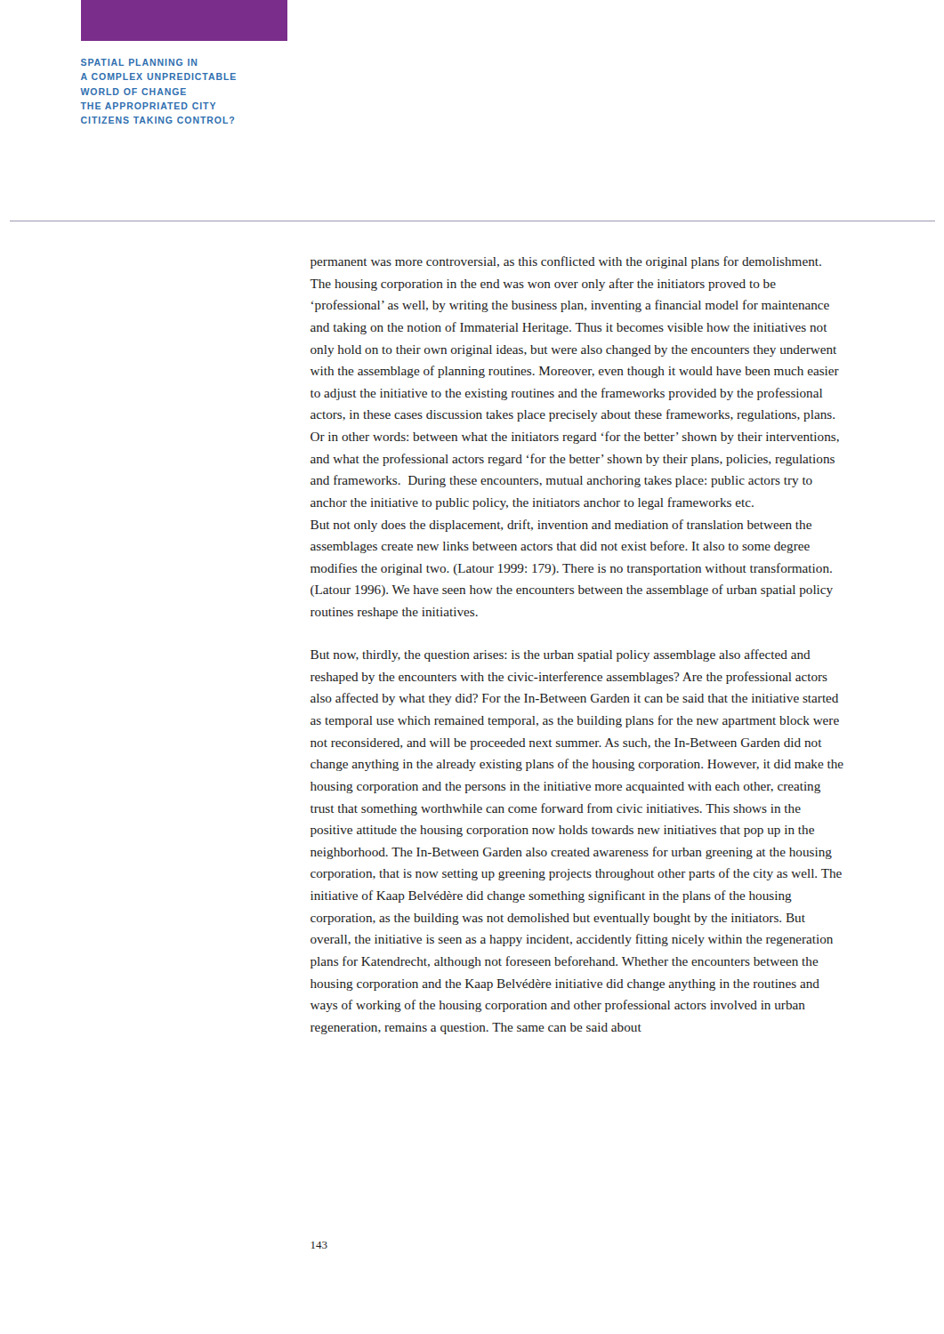Spatial planning in
a complex unpredictable
world of change
The appropriated city
Citizens taking control?
permanent was more controversial, as this conflicted with the original plans for demolishment. The housing corporation in the end was won over only after the initiators proved to be ‘professional’ as well, by writing the business plan, inventing a financial model for maintenance and taking on the notion of Immaterial Heritage. Thus it becomes visible how the initiatives not only hold on to their own original ideas, but were also changed by the encounters they underwent with the assemblage of planning routines. Moreover, even though it would have been much easier to adjust the initiative to the existing routines and the frameworks provided by the professional actors, in these cases discussion takes place precisely about these frameworks, regulations, plans. Or in other words: between what the initiators regard ‘for the better’ shown by their interventions, and what the professional actors regard ‘for the better’ shown by their plans, policies, regulations and frameworks. During these encounters, mutual anchoring takes place: public actors try to anchor the initiative to public policy, the initiators anchor to legal frameworks etc.
But not only does the displacement, drift, invention and mediation of translation between the assemblages create new links between actors that did not exist before. It also to some degree modifies the original two. (Latour 1999: 179). There is no transportation without transformation. (Latour 1996). We have seen how the encounters between the assemblage of urban spatial policy routines reshape the initiatives.
But now, thirdly, the question arises: is the urban spatial policy assemblage also affected and reshaped by the encounters with the civic-interference assemblages? Are the professional actors also affected by what they did? For the In-Between Garden it can be said that the initiative started as temporal use which remained temporal, as the building plans for the new apartment block were not reconsidered, and will be proceeded next summer. As such, the In-Between Garden did not change anything in the already existing plans of the housing corporation. However, it did make the housing corporation and the persons in the initiative more acquainted with each other, creating trust that something worthwhile can come forward from civic initiatives. This shows in the positive attitude the housing corporation now holds towards new initiatives that pop up in the neighborhood. The In-Between Garden also created awareness for urban greening at the housing corporation, that is now setting up greening projects throughout other parts of the city as well. The initiative of Kaap Belvédère did change something significant in the plans of the housing corporation, as the building was not demolished but eventually bought by the initiators. But overall, the initiative is seen as a happy incident, accidently fitting nicely within the regeneration plans for Katendrecht, although not foreseen beforehand. Whether the encounters between the housing corporation and the Kaap Belvédère initiative did change anything in the routines and ways of working of the housing corporation and other professional actors involved in urban regeneration, remains a question. The same can be said about
143